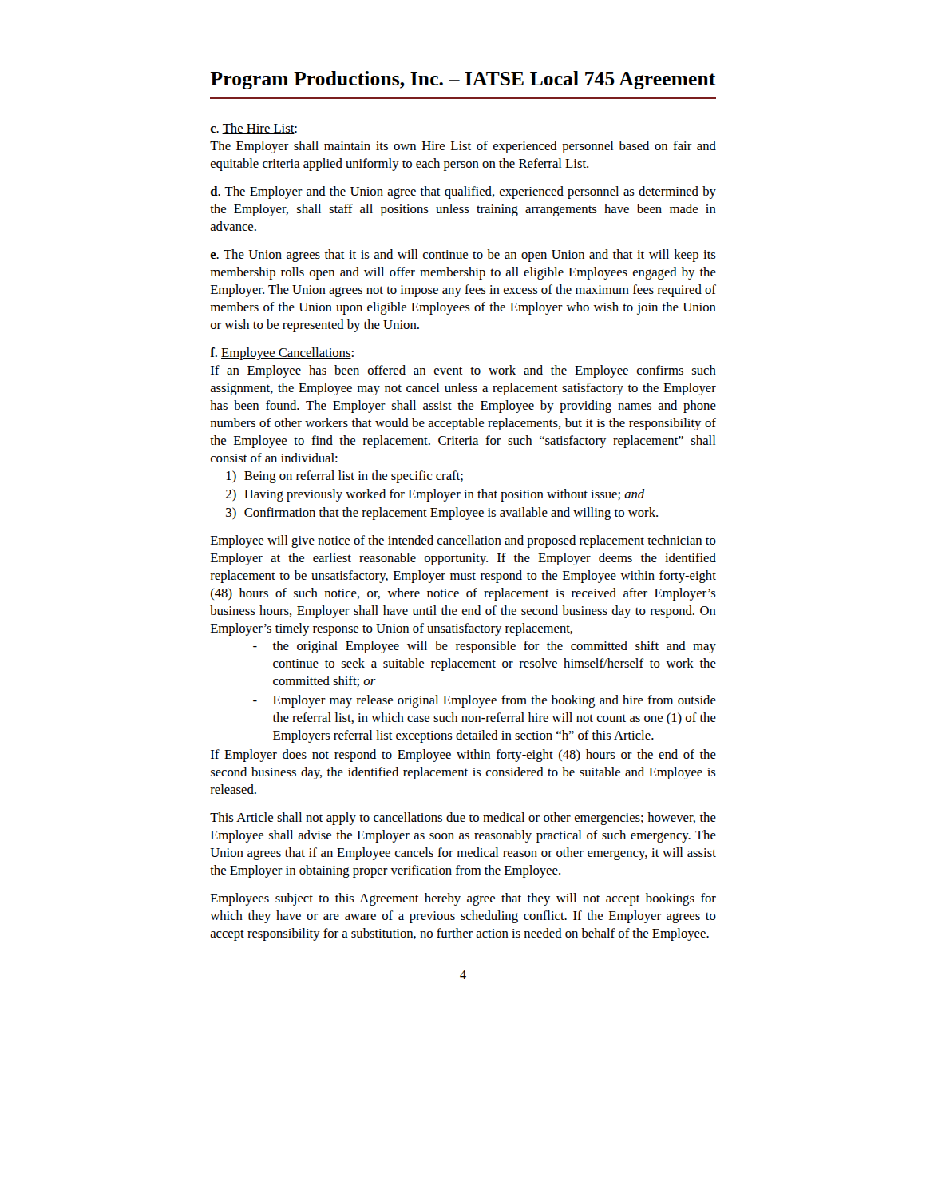Program Productions, Inc. – IATSE Local 745 Agreement
c. The Hire List:
The Employer shall maintain its own Hire List of experienced personnel based on fair and equitable criteria applied uniformly to each person on the Referral List.
d. The Employer and the Union agree that qualified, experienced personnel as determined by the Employer, shall staff all positions unless training arrangements have been made in advance.
e. The Union agrees that it is and will continue to be an open Union and that it will keep its membership rolls open and will offer membership to all eligible Employees engaged by the Employer. The Union agrees not to impose any fees in excess of the maximum fees required of members of the Union upon eligible Employees of the Employer who wish to join the Union or wish to be represented by the Union.
f. Employee Cancellations:
If an Employee has been offered an event to work and the Employee confirms such assignment, the Employee may not cancel unless a replacement satisfactory to the Employer has been found. The Employer shall assist the Employee by providing names and phone numbers of other workers that would be acceptable replacements, but it is the responsibility of the Employee to find the replacement. Criteria for such “satisfactory replacement” shall consist of an individual:
Being on referral list in the specific craft;
Having previously worked for Employer in that position without issue; and
Confirmation that the replacement Employee is available and willing to work.
Employee will give notice of the intended cancellation and proposed replacement technician to Employer at the earliest reasonable opportunity. If the Employer deems the identified replacement to be unsatisfactory, Employer must respond to the Employee within forty-eight (48) hours of such notice, or, where notice of replacement is received after Employer’s business hours, Employer shall have until the end of the second business day to respond. On Employer’s timely response to Union of unsatisfactory replacement,
the original Employee will be responsible for the committed shift and may continue to seek a suitable replacement or resolve himself/herself to work the committed shift; or
Employer may release original Employee from the booking and hire from outside the referral list, in which case such non-referral hire will not count as one (1) of the Employers referral list exceptions detailed in section “h” of this Article.
If Employer does not respond to Employee within forty-eight (48) hours or the end of the second business day, the identified replacement is considered to be suitable and Employee is released.
This Article shall not apply to cancellations due to medical or other emergencies; however, the Employee shall advise the Employer as soon as reasonably practical of such emergency. The Union agrees that if an Employee cancels for medical reason or other emergency, it will assist the Employer in obtaining proper verification from the Employee.
Employees subject to this Agreement hereby agree that they will not accept bookings for which they have or are aware of a previous scheduling conflict. If the Employer agrees to accept responsibility for a substitution, no further action is needed on behalf of the Employee.
4